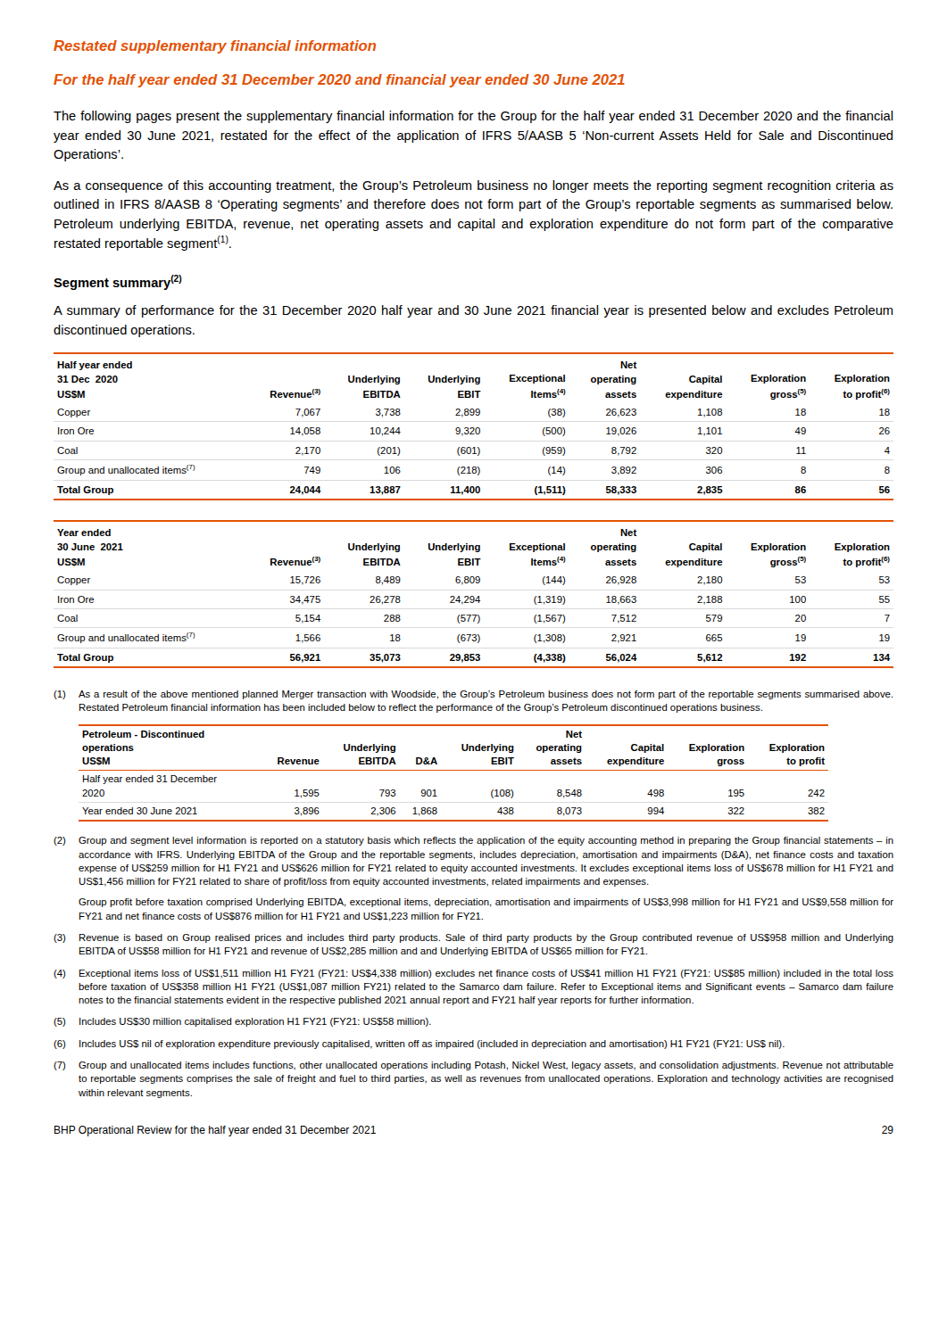Restated supplementary financial information
For the half year ended 31 December 2020 and financial year ended 30 June 2021
The following pages present the supplementary financial information for the Group for the half year ended 31 December 2020 and the financial year ended 30 June 2021, restated for the effect of the application of IFRS 5/AASB 5 ‘Non-current Assets Held for Sale and Discontinued Operations’.
As a consequence of this accounting treatment, the Group’s Petroleum business no longer meets the reporting segment recognition criteria as outlined in IFRS 8/AASB 8 ‘Operating segments’ and therefore does not form part of the Group’s reportable segments as summarised below. Petroleum underlying EBITDA, revenue, net operating assets and capital and exploration expenditure do not form part of the comparative restated reportable segment(1).
Segment summary(2)
A summary of performance for the 31 December 2020 half year and 30 June 2021 financial year is presented below and excludes Petroleum discontinued operations.
| Half year ended 31 Dec 2020 US$M | Revenue (3) | Underlying EBITDA | Underlying EBIT | Exceptional Items (4) | Net operating assets | Capital expenditure | Exploration gross (5) | Exploration to profit (6) |
| --- | --- | --- | --- | --- | --- | --- | --- | --- |
| Copper | 7,067 | 3,738 | 2,899 | (38) | 26,623 | 1,108 | 18 | 18 |
| Iron Ore | 14,058 | 10,244 | 9,320 | (500) | 19,026 | 1,101 | 49 | 26 |
| Coal | 2,170 | (201) | (601) | (959) | 8,792 | 320 | 11 | 4 |
| Group and unallocated items (7) | 749 | 106 | (218) | (14) | 3,892 | 306 | 8 | 8 |
| Total Group | 24,044 | 13,887 | 11,400 | (1,511) | 58,333 | 2,835 | 86 | 56 |
| Year ended 30 June 2021 US$M | Revenue (3) | Underlying EBITDA | Underlying EBIT | Exceptional Items (4) | Net operating assets | Capital expenditure | Exploration gross (5) | Exploration to profit (6) |
| --- | --- | --- | --- | --- | --- | --- | --- | --- |
| Copper | 15,726 | 8,489 | 6,809 | (144) | 26,928 | 2,180 | 53 | 53 |
| Iron Ore | 34,475 | 26,278 | 24,294 | (1,319) | 18,663 | 2,188 | 100 | 55 |
| Coal | 5,154 | 288 | (577) | (1,567) | 7,512 | 579 | 20 | 7 |
| Group and unallocated items (7) | 1,566 | 18 | (673) | (1,308) | 2,921 | 665 | 19 | 19 |
| Total Group | 56,921 | 35,073 | 29,853 | (4,338) | 56,024 | 5,612 | 192 | 134 |
As a result of the above mentioned planned Merger transaction with Woodside, the Group’s Petroleum business does not form part of the reportable segments summarised above. Restated Petroleum financial information has been included below to reflect the performance of the Group’s Petroleum discontinued operations business.
| Petroleum - Discontinued operations US$M | Revenue | Underlying EBITDA | D&A | Underlying EBIT | Net operating assets | Capital expenditure | Exploration gross | Exploration to profit |
| --- | --- | --- | --- | --- | --- | --- | --- | --- |
| Half year ended 31 December 2020 | 1,595 | 793 | 901 | (108) | 8,548 | 498 | 195 | 242 |
| Year ended 30 June 2021 | 3,896 | 2,306 | 1,868 | 438 | 8,073 | 994 | 322 | 382 |
Group and segment level information is reported on a statutory basis which reflects the application of the equity accounting method in preparing the Group financial statements – in accordance with IFRS. Underlying EBITDA of the Group and the reportable segments, includes depreciation, amortisation and impairments (D&A), net finance costs and taxation expense of US$259 million for H1 FY21 and US$626 million for FY21 related to equity accounted investments. It excludes exceptional items loss of US$678 million for H1 FY21 and US$1,456 million for FY21 related to share of profit/loss from equity accounted investments, related impairments and expenses.
Group profit before taxation comprised Underlying EBITDA, exceptional items, depreciation, amortisation and impairments of US$3,998 million for H1 FY21 and US$9,558 million for FY21 and net finance costs of US$876 million for H1 FY21 and US$1,223 million for FY21.
Revenue is based on Group realised prices and includes third party products. Sale of third party products by the Group contributed revenue of US$958 million and Underlying EBITDA of US$58 million for H1 FY21 and revenue of US$2,285 million and and Underlying EBITDA of US$65 million for FY21.
Exceptional items loss of US$1,511 million H1 FY21 (FY21: US$4,338 million) excludes net finance costs of US$41 million H1 FY21 (FY21: US$85 million) included in the total loss before taxation of US$358 million H1 FY21 (US$1,087 million FY21) related to the Samarco dam failure. Refer to Exceptional items and Significant events – Samarco dam failure notes to the financial statements evident in the respective published 2021 annual report and FY21 half year reports for further information.
Includes US$30 million capitalised exploration H1 FY21 (FY21: US$58 million).
Includes US$ nil of exploration expenditure previously capitalised, written off as impaired (included in depreciation and amortisation) H1 FY21 (FY21: US$ nil).
Group and unallocated items includes functions, other unallocated operations including Potash, Nickel West, legacy assets, and consolidation adjustments. Revenue not attributable to reportable segments comprises the sale of freight and fuel to third parties, as well as revenues from unallocated operations. Exploration and technology activities are recognised within relevant segments.
BHP Operational Review for the half year ended 31 December 2021 29